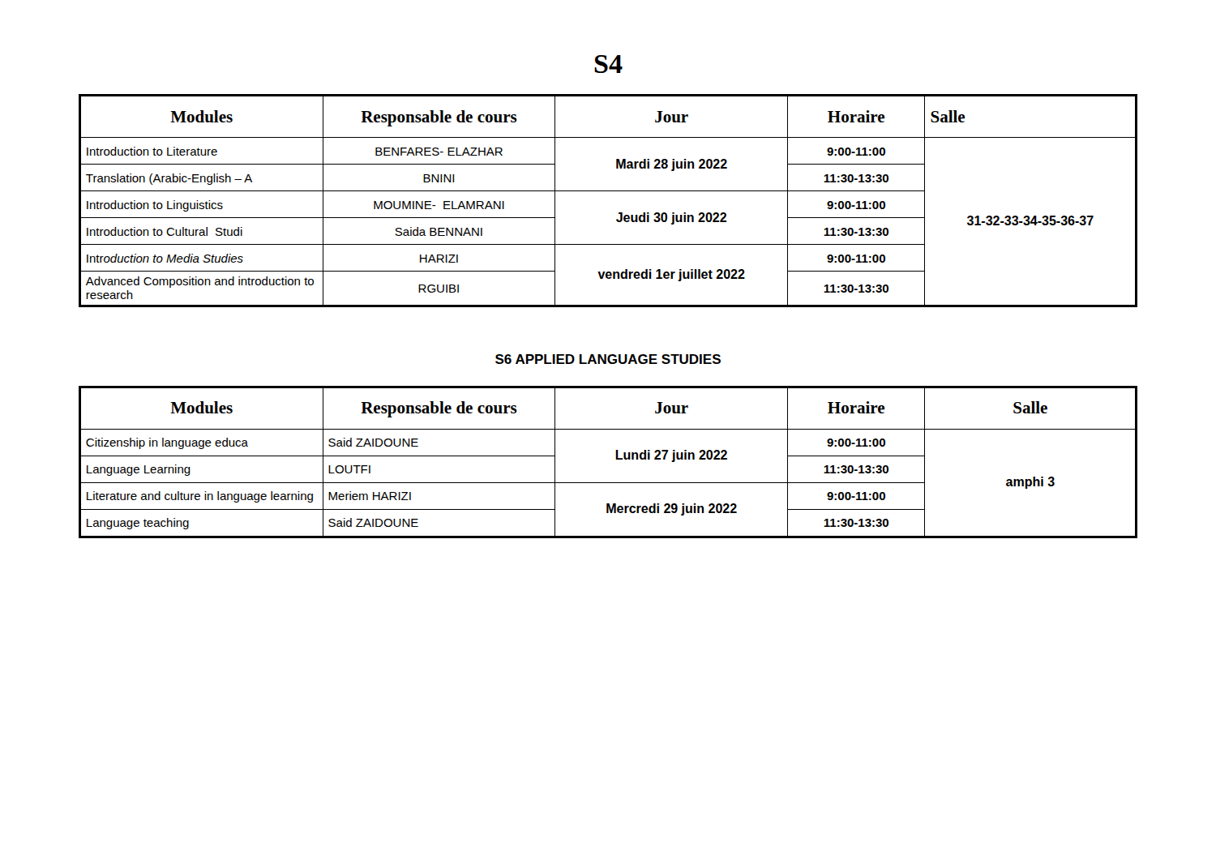S4
| Modules | Responsable de cours | Jour | Horaire | Salle |
| --- | --- | --- | --- | --- |
| Introduction to Literature | BENFARES- ELAZHAR | Mardi 28 juin 2022 | 9:00-11:00 | 31-32-33-34-35-36-37 |
| Translation (Arabic-English – A | BNINI | 11:30-13:30 |
| Introduction to Linguistics | MOUMINE- ELAMRANI | Jeudi 30 juin 2022 | 9:00-11:00 |
| Introduction to Cultural Studi | Saida BENNANI | 11:30-13:30 |
| Intr oduction to Media Studies | HARIZI | vendredi 1er juillet 2022 | 9:00-11:00 |
| Advanced Composition and introduction to research | RGUIBI | 11:30-13:30 |
S6 APPLIED LANGUAGE STUDIES
| Modules | Responsable de cours | Jour | Horaire | Salle |
| --- | --- | --- | --- | --- |
| Citizenship in language educa | Said ZAIDOUNE | Lundi 27 juin 2022 | 9:00-11:00 | amphi 3 |
| Language Learning | LOUTFI | 11:30-13:30 |
| Literature and culture in language learning | Meriem HARIZI | Mercredi 29 juin 2022 | 9:00-11:00 |
| Language teaching | Said ZAIDOUNE | 11:30-13:30 |